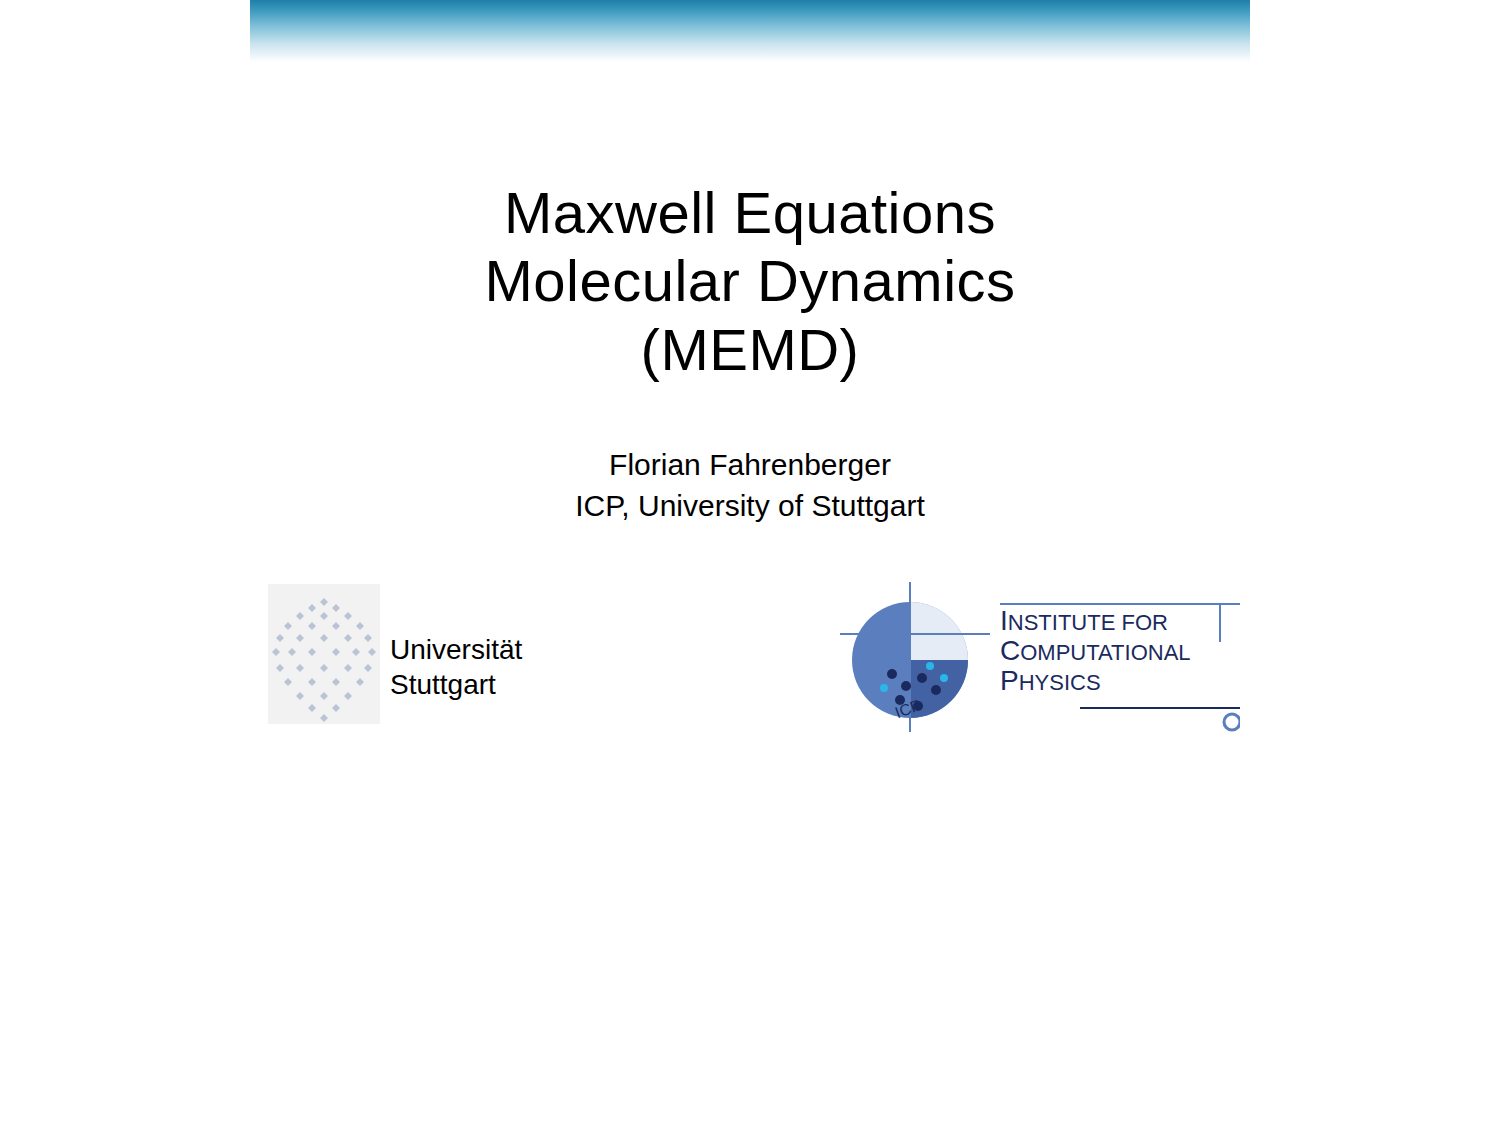Maxwell Equations
Molecular Dynamics
(MEMD)
Florian Fahrenberger
ICP, University of Stuttgart
Universität
Stuttgart
ICP INSTITUTE FOR COMPUTATIONAL PHYSICS